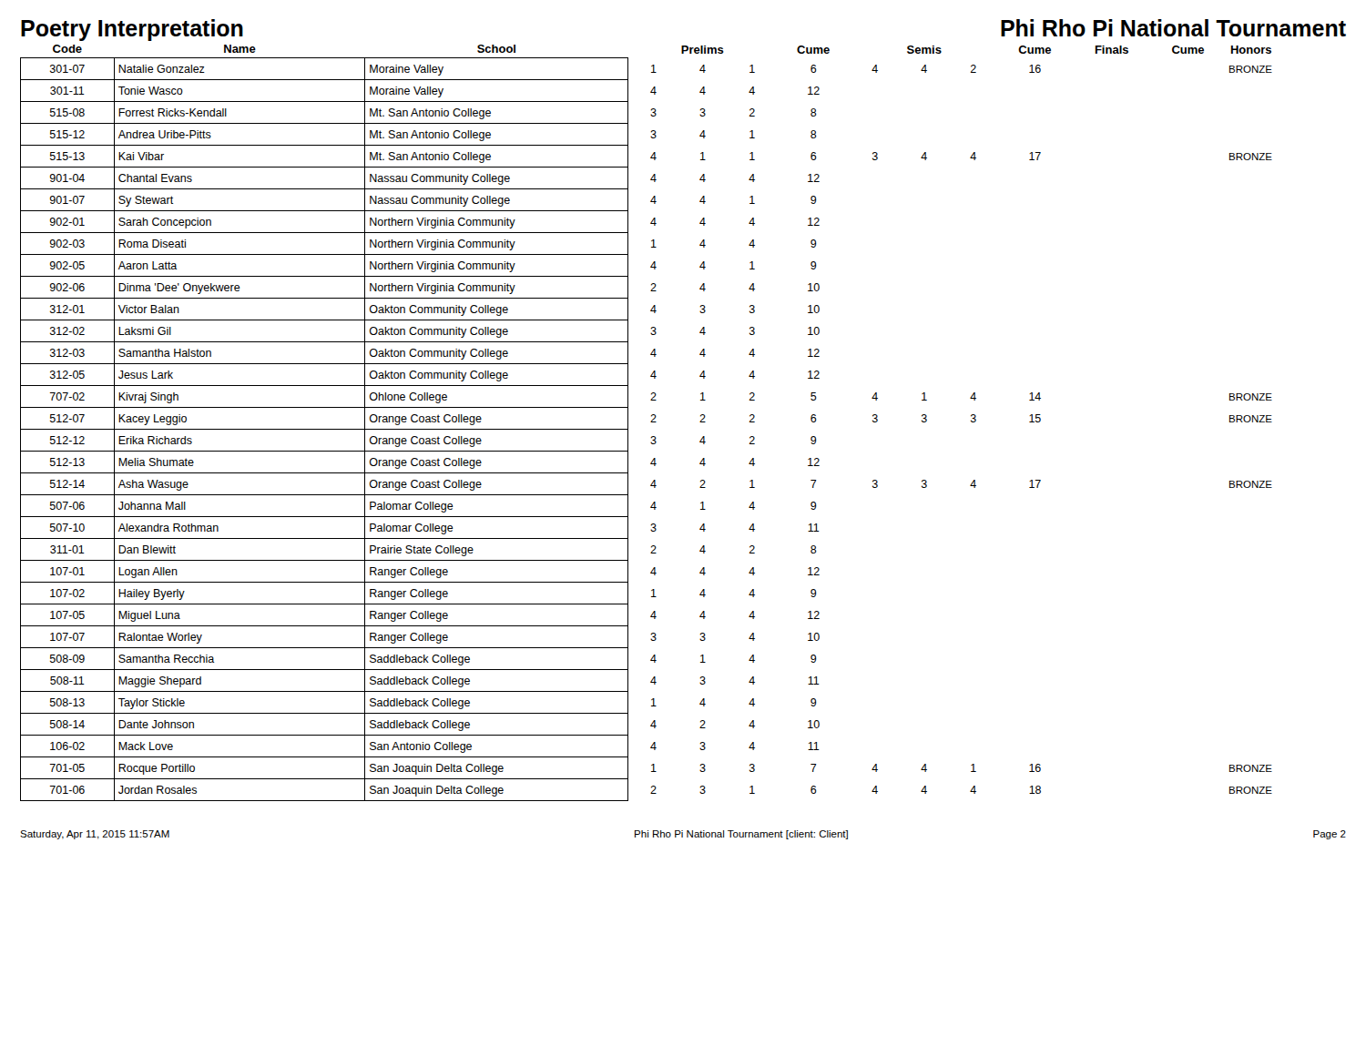Poetry Interpretation
Phi Rho Pi National Tournament
| Code | Name | School | Prelims | Cume | Semis | Cume | Finals | Cume | Honors |
| --- | --- | --- | --- | --- | --- | --- | --- | --- | --- |
| 301-07 | Natalie Gonzalez | Moraine Valley | 1 | 4 | 1 | 6 | 4 | 4 | 2 | 16 | | | BRONZE |
| 301-11 | Tonie Wasco | Moraine Valley | 4 | 4 | 4 | 12 | | | | | | | |
| 515-08 | Forrest Ricks-Kendall | Mt. San Antonio College | 3 | 3 | 2 | 8 | | | | | | | |
| 515-12 | Andrea Uribe-Pitts | Mt. San Antonio College | 3 | 4 | 1 | 8 | | | | | | | |
| 515-13 | Kai Vibar | Mt. San Antonio College | 4 | 1 | 1 | 6 | 3 | 4 | 4 | 17 | | | BRONZE |
| 901-04 | Chantal Evans | Nassau Community College | 4 | 4 | 4 | 12 | | | | | | | |
| 901-07 | Sy Stewart | Nassau Community College | 4 | 4 | 1 | 9 | | | | | | | |
| 902-01 | Sarah Concepcion | Northern Virginia Community | 4 | 4 | 4 | 12 | | | | | | | |
| 902-03 | Roma Diseati | Northern Virginia Community | 1 | 4 | 4 | 9 | | | | | | | |
| 902-05 | Aaron Latta | Northern Virginia Community | 4 | 4 | 1 | 9 | | | | | | | |
| 902-06 | Dinma 'Dee' Onyekwere | Northern Virginia Community | 2 | 4 | 4 | 10 | | | | | | | |
| 312-01 | Victor Balan | Oakton Community College | 4 | 3 | 3 | 10 | | | | | | | |
| 312-02 | Laksmi Gil | Oakton Community College | 3 | 4 | 3 | 10 | | | | | | | |
| 312-03 | Samantha Halston | Oakton Community College | 4 | 4 | 4 | 12 | | | | | | | |
| 312-05 | Jesus Lark | Oakton Community College | 4 | 4 | 4 | 12 | | | | | | | |
| 707-02 | Kivraj Singh | Ohlone College | 2 | 1 | 2 | 5 | 4 | 1 | 4 | 14 | | | BRONZE |
| 512-07 | Kacey Leggio | Orange Coast College | 2 | 2 | 2 | 6 | 3 | 3 | 3 | 15 | | | BRONZE |
| 512-12 | Erika Richards | Orange Coast College | 3 | 4 | 2 | 9 | | | | | | | |
| 512-13 | Melia Shumate | Orange Coast College | 4 | 4 | 4 | 12 | | | | | | | |
| 512-14 | Asha Wasuge | Orange Coast College | 4 | 2 | 1 | 7 | 3 | 3 | 4 | 17 | | | BRONZE |
| 507-06 | Johanna Mall | Palomar College | 4 | 1 | 4 | 9 | | | | | | | |
| 507-10 | Alexandra Rothman | Palomar College | 3 | 4 | 4 | 11 | | | | | | | |
| 311-01 | Dan Blewitt | Prairie State College | 2 | 4 | 2 | 8 | | | | | | | |
| 107-01 | Logan Allen | Ranger College | 4 | 4 | 4 | 12 | | | | | | | |
| 107-02 | Hailey Byerly | Ranger College | 1 | 4 | 4 | 9 | | | | | | | |
| 107-05 | Miguel Luna | Ranger College | 4 | 4 | 4 | 12 | | | | | | | |
| 107-07 | Ralontae Worley | Ranger College | 3 | 3 | 4 | 10 | | | | | | | |
| 508-09 | Samantha Recchia | Saddleback College | 4 | 1 | 4 | 9 | | | | | | | |
| 508-11 | Maggie Shepard | Saddleback College | 4 | 3 | 4 | 11 | | | | | | | |
| 508-13 | Taylor Stickle | Saddleback College | 1 | 4 | 4 | 9 | | | | | | | |
| 508-14 | Dante Johnson | Saddleback College | 4 | 2 | 4 | 10 | | | | | | | |
| 106-02 | Mack Love | San Antonio College | 4 | 3 | 4 | 11 | | | | | | | |
| 701-05 | Rocque Portillo | San Joaquin Delta College | 1 | 3 | 3 | 7 | 4 | 4 | 1 | 16 | | | BRONZE |
| 701-06 | Jordan Rosales | San Joaquin Delta College | 2 | 3 | 1 | 6 | 4 | 4 | 4 | 18 | | | BRONZE |
Saturday, Apr 11, 2015 11:57AM
Phi Rho Pi National Tournament [client: Client]
Page 2